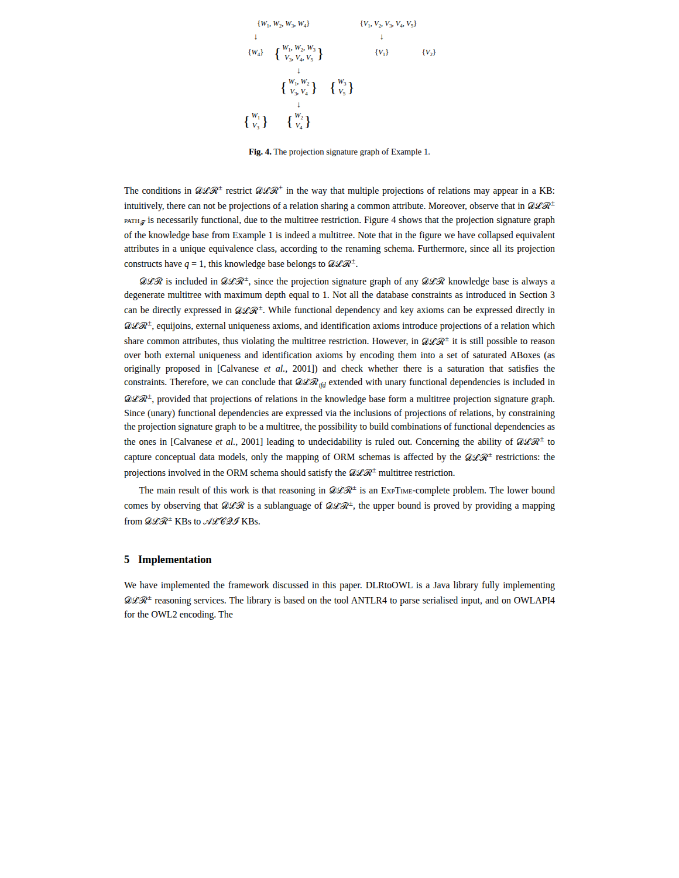| { W 1 , W 2 , W 3 , W 4 } | | { V 1 , V 2 , V 3 , V 4 , V 5 } | |
| { W 4 } | { W 1 , W 2 , W 3 V 3 , V 4 , V 5 } | | { V 1 } | | { V 2 } |
| | { W 1 , W 2 V 3 , V 4 } | { W 3 V 5 } | | | |
| { W 1 V 3 } | { W 2 V 4 } | | | | |
Fig. 4. The projection signature graph of Example 1.
The conditions in 𝒟ℒℛ± restrict 𝒟ℒℛ+ in the way that multiple projections of relations may appear in a KB: intuitively, there can not be projections of a relation sharing a common attribute. Moreover, observe that in 𝒟ℒℛ± path𝒯 is necessarily functional, due to the multitree restriction. Figure 4 shows that the projection signature graph of the knowledge base from Example 1 is indeed a multitree. Note that in the figure we have collapsed equivalent attributes in a unique equivalence class, according to the renaming schema. Furthermore, since all its projection constructs have q = 1, this knowledge base belongs to 𝒟ℒℛ±.
𝒟ℒℛ is included in 𝒟ℒℛ±, since the projection signature graph of any 𝒟ℒℛ knowledge base is always a degenerate multitree with maximum depth equal to 1. Not all the database constraints as introduced in Section 3 can be directly expressed in 𝒟ℒℛ±. While functional dependency and key axioms can be expressed directly in 𝒟ℒℛ±, equijoins, external uniqueness axioms, and identification axioms introduce projections of a relation which share common attributes, thus violating the multitree restriction. However, in 𝒟ℒℛ± it is still possible to reason over both external uniqueness and identification axioms by encoding them into a set of saturated ABoxes (as originally proposed in [Calvanese et al., 2001]) and check whether there is a saturation that satisfies the constraints. Therefore, we can conclude that 𝒟ℒℛifd extended with unary functional dependencies is included in 𝒟ℒℛ±, provided that projections of relations in the knowledge base form a multitree projection signature graph. Since (unary) functional dependencies are expressed via the inclusions of projections of relations, by constraining the projection signature graph to be a multitree, the possibility to build combinations of functional dependencies as the ones in [Calvanese et al., 2001] leading to undecidability is ruled out. Concerning the ability of 𝒟ℒℛ± to capture conceptual data models, only the mapping of ORM schemas is affected by the 𝒟ℒℛ± restrictions: the projections involved in the ORM schema should satisfy the 𝒟ℒℛ± multitree restriction.
The main result of this work is that reasoning in 𝒟ℒℛ± is an ExpTime-complete problem. The lower bound comes by observing that 𝒟ℒℛ is a sublanguage of 𝒟ℒℛ±, the upper bound is proved by providing a mapping from 𝒟ℒℛ± KBs to 𝒜ℒ𝒞𝒬ℐ KBs.
5 Implementation
We have implemented the framework discussed in this paper. DLRtoOWL is a Java library fully implementing 𝒟ℒℛ± reasoning services. The library is based on the tool ANTLR4 to parse serialised input, and on OWLAPI4 for the OWL2 encoding. The